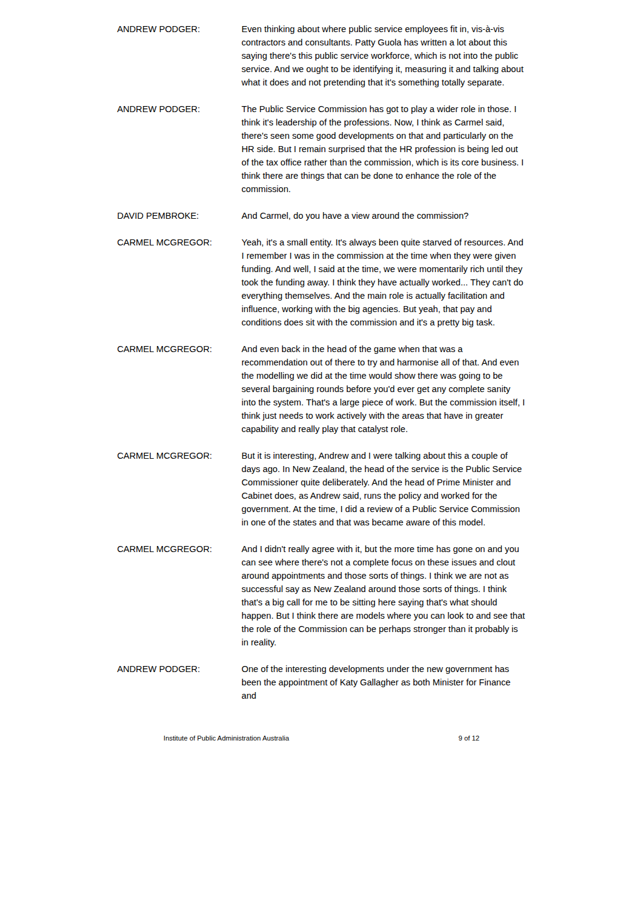Andrew Podger:
Even thinking about where public service employees fit in, vis-à-vis contractors and consultants. Patty Guola has written a lot about this saying there's this public service workforce, which is not into the public service. And we ought to be identifying it, measuring it and talking about what it does and not pretending that it's something totally separate.
Andrew Podger:
The Public Service Commission has got to play a wider role in those. I think it's leadership of the professions. Now, I think as Carmel said, there's seen some good developments on that and particularly on the HR side. But I remain surprised that the HR profession is being led out of the tax office rather than the commission, which is its core business. I think there are things that can be done to enhance the role of the commission.
David Pembroke:
And Carmel, do you have a view around the commission?
Carmel McGregor:
Yeah, it's a small entity. It's always been quite starved of resources. And I remember I was in the commission at the time when they were given funding. And well, I said at the time, we were momentarily rich until they took the funding away. I think they have actually worked... They can't do everything themselves. And the main role is actually facilitation and influence, working with the big agencies. But yeah, that pay and conditions does sit with the commission and it's a pretty big task.
Carmel McGregor:
And even back in the head of the game when that was a recommendation out of there to try and harmonise all of that. And even the modelling we did at the time would show there was going to be several bargaining rounds before you'd ever get any complete sanity into the system. That's a large piece of work. But the commission itself, I think just needs to work actively with the areas that have in greater capability and really play that catalyst role.
Carmel McGregor:
But it is interesting, Andrew and I were talking about this a couple of days ago. In New Zealand, the head of the service is the Public Service Commissioner quite deliberately. And the head of Prime Minister and Cabinet does, as Andrew said, runs the policy and worked for the government. At the time, I did a review of a Public Service Commission in one of the states and that was became aware of this model.
Carmel McGregor:
And I didn't really agree with it, but the more time has gone on and you can see where there's not a complete focus on these issues and clout around appointments and those sorts of things. I think we are not as successful say as New Zealand around those sorts of things. I think that's a big call for me to be sitting here saying that's what should happen. But I think there are models where you can look to and see that the role of the Commission can be perhaps stronger than it probably is in reality.
Andrew Podger:
One of the interesting developments under the new government has been the appointment of Katy Gallagher as both Minister for Finance and
Institute of Public Administration Australia 9 of 12